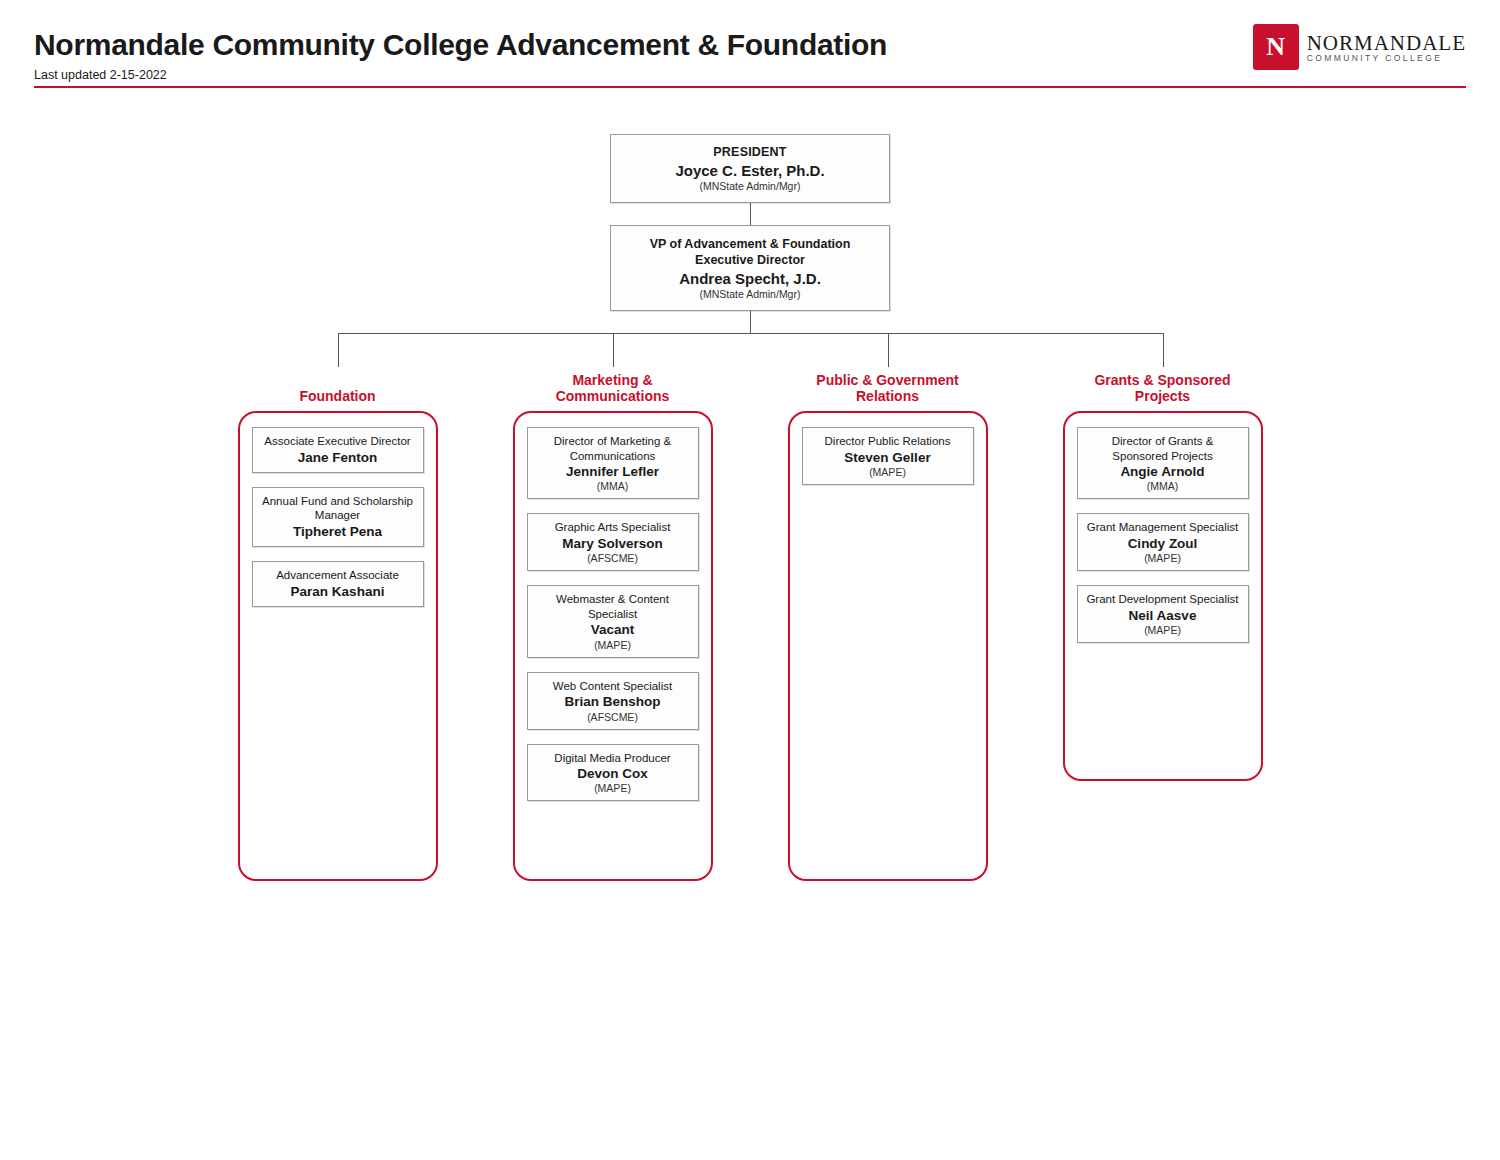Normandale Community College Advancement & Foundation
Last updated 2-15-2022
N
NORMANDALE
COMMUNITY COLLEGE
PRESIDENT
Joyce C. Ester, Ph.D.
(MNState Admin/Mgr)
VP of Advancement & Foundation
Executive Director
Andrea Specht, J.D.
(MNState Admin/Mgr)
Foundation
Associate Executive Director
Jane Fenton
Annual Fund and Scholarship Manager
Tipheret Pena
Advancement Associate
Paran Kashani
Marketing &
Communications
Director of Marketing & Communications
Jennifer Lefler
(MMA)
Graphic Arts Specialist
Mary Solverson
(AFSCME)
Webmaster & Content Specialist
Vacant
(MAPE)
Web Content Specialist
Brian Benshop
(AFSCME)
Digital Media Producer
Devon Cox
(MAPE)
Public & Government
Relations
Director Public Relations
Steven Geller
(MAPE)
Grants & Sponsored
Projects
Director of Grants & Sponsored Projects
Angie Arnold
(MMA)
Grant Management Specialist
Cindy Zoul
(MAPE)
Grant Development Specialist
Neil Aasve
(MAPE)